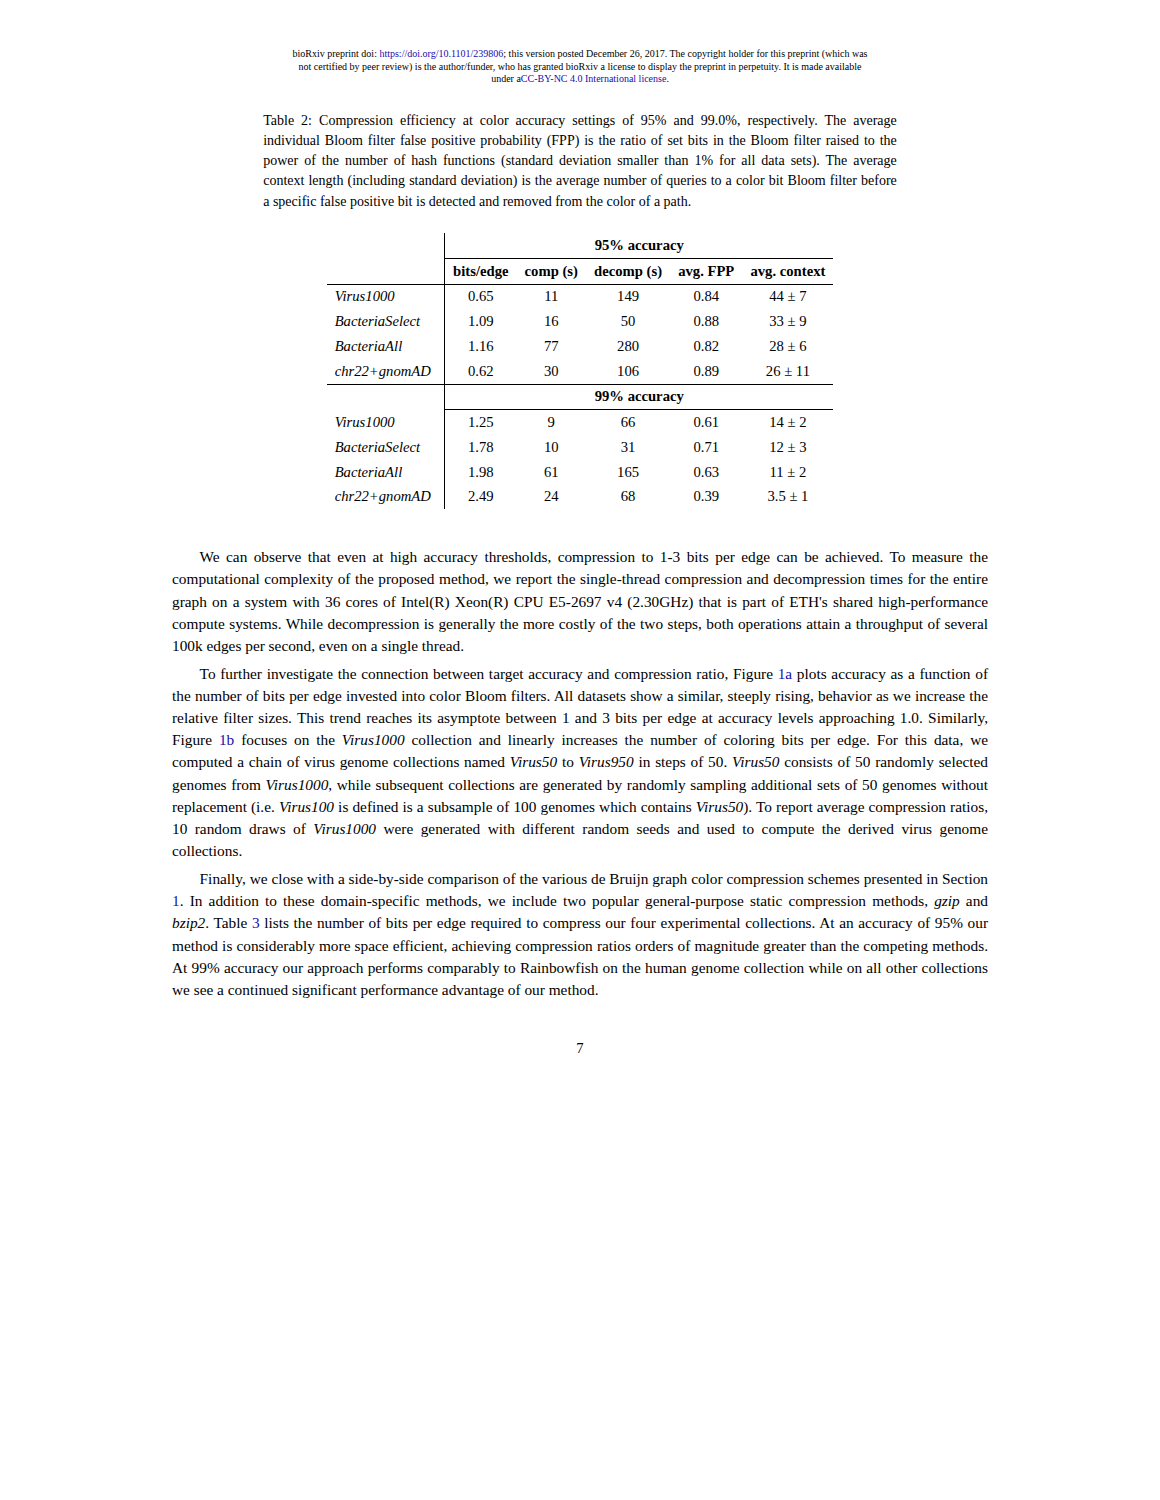bioRxiv preprint doi: https://doi.org/10.1101/239806; this version posted December 26, 2017. The copyright holder for this preprint (which was
not certified by peer review) is the author/funder, who has granted bioRxiv a license to display the preprint in perpetuity. It is made available
under aCC-BY-NC 4.0 International license.
Table 2: Compression efficiency at color accuracy settings of 95% and 99.0%, respectively. The average individual Bloom filter false positive probability (FPP) is the ratio of set bits in the Bloom filter raised to the power of the number of hash functions (standard deviation smaller than 1% for all data sets). The average context length (including standard deviation) is the average number of queries to a color bit Bloom filter before a specific false positive bit is detected and removed from the color of a path.
| | 95% accuracy |
| | bits/edge | comp (s) | decomp (s) | avg. FPP | avg. context |
| Virus1000 | 0.65 | 11 | 149 | 0.84 | 44 ± 7 |
| BacteriaSelect | 1.09 | 16 | 50 | 0.88 | 33 ± 9 |
| BacteriaAll | 1.16 | 77 | 280 | 0.82 | 28 ± 6 |
| chr22+gnomAD | 0.62 | 30 | 106 | 0.89 | 26 ± 11 |
| | 99% accuracy |
| Virus1000 | 1.25 | 9 | 66 | 0.61 | 14 ± 2 |
| BacteriaSelect | 1.78 | 10 | 31 | 0.71 | 12 ± 3 |
| BacteriaAll | 1.98 | 61 | 165 | 0.63 | 11 ± 2 |
| chr22+gnomAD | 2.49 | 24 | 68 | 0.39 | 3.5 ± 1 |
We can observe that even at high accuracy thresholds, compression to 1-3 bits per edge can be achieved. To measure the computational complexity of the proposed method, we report the single-thread compression and decompression times for the entire graph on a system with 36 cores of Intel(R) Xeon(R) CPU E5-2697 v4 (2.30GHz) that is part of ETH's shared high-performance compute systems. While decompression is generally the more costly of the two steps, both operations attain a throughput of several 100k edges per second, even on a single thread.
To further investigate the connection between target accuracy and compression ratio, Figure 1a plots accuracy as a function of the number of bits per edge invested into color Bloom filters. All datasets show a similar, steeply rising, behavior as we increase the relative filter sizes. This trend reaches its asymptote between 1 and 3 bits per edge at accuracy levels approaching 1.0. Similarly, Figure 1b focuses on the Virus1000 collection and linearly increases the number of coloring bits per edge. For this data, we computed a chain of virus genome collections named Virus50 to Virus950 in steps of 50. Virus50 consists of 50 randomly selected genomes from Virus1000, while subsequent collections are generated by randomly sampling additional sets of 50 genomes without replacement (i.e. Virus100 is defined is a subsample of 100 genomes which contains Virus50). To report average compression ratios, 10 random draws of Virus1000 were generated with different random seeds and used to compute the derived virus genome collections.
Finally, we close with a side-by-side comparison of the various de Bruijn graph color compression schemes presented in Section 1. In addition to these domain-specific methods, we include two popular general-purpose static compression methods, gzip and bzip2. Table 3 lists the number of bits per edge required to compress our four experimental collections. At an accuracy of 95% our method is considerably more space efficient, achieving compression ratios orders of magnitude greater than the competing methods. At 99% accuracy our approach performs comparably to Rainbowfish on the human genome collection while on all other collections we see a continued significant performance advantage of our method.
7